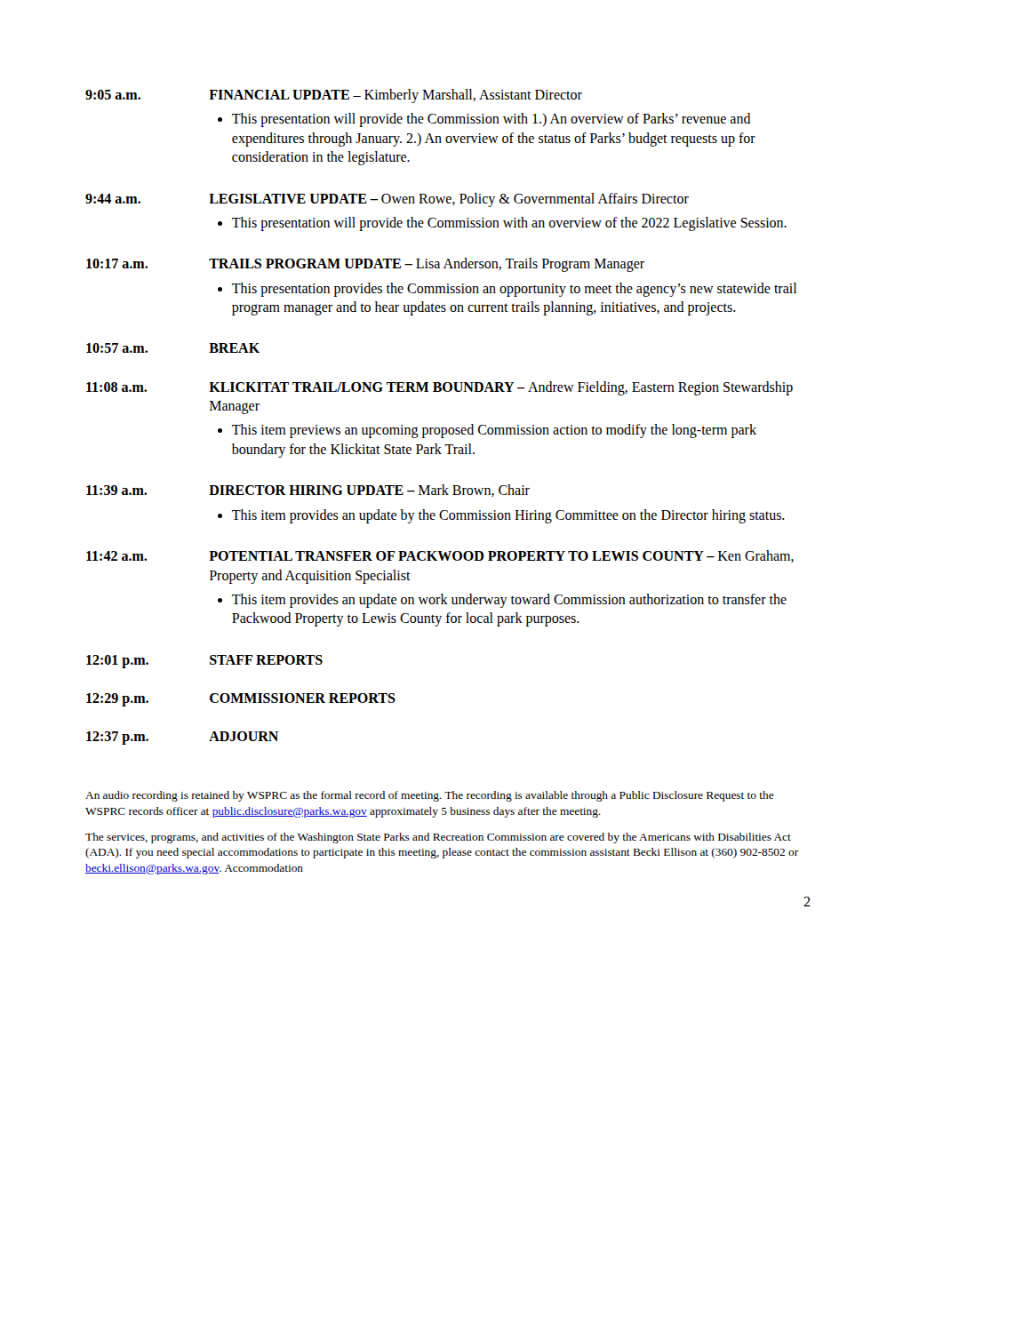9:05 a.m.
FINANCIAL UPDATE – Kimberly Marshall, Assistant Director
This presentation will provide the Commission with 1.) An overview of Parks’ revenue and expenditures through January. 2.) An overview of the status of Parks’ budget requests up for consideration in the legislature.
9:44 a.m.
LEGISLATIVE UPDATE – Owen Rowe, Policy & Governmental Affairs Director
This presentation will provide the Commission with an overview of the 2022 Legislative Session.
10:17 a.m.
TRAILS PROGRAM UPDATE – Lisa Anderson, Trails Program Manager
This presentation provides the Commission an opportunity to meet the agency’s new statewide trail program manager and to hear updates on current trails planning, initiatives, and projects.
10:57 a.m.
BREAK
11:08 a.m.
KLICKITAT TRAIL/LONG TERM BOUNDARY – Andrew Fielding, Eastern Region Stewardship Manager
This item previews an upcoming proposed Commission action to modify the long-term park boundary for the Klickitat State Park Trail.
11:39 a.m.
DIRECTOR HIRING UPDATE – Mark Brown, Chair
This item provides an update by the Commission Hiring Committee on the Director hiring status.
11:42 a.m.
POTENTIAL TRANSFER OF PACKWOOD PROPERTY TO LEWIS COUNTY – Ken Graham, Property and Acquisition Specialist
This item provides an update on work underway toward Commission authorization to transfer the Packwood Property to Lewis County for local park purposes.
12:01 p.m.
STAFF REPORTS
12:29 p.m.
COMMISSIONER REPORTS
12:37 p.m.
ADJOURN
An audio recording is retained by WSPRC as the formal record of meeting. The recording is available through a Public Disclosure Request to the WSPRC records officer at public.disclosure@parks.wa.gov approximately 5 business days after the meeting.
The services, programs, and activities of the Washington State Parks and Recreation Commission are covered by the Americans with Disabilities Act (ADA). If you need special accommodations to participate in this meeting, please contact the commission assistant Becki Ellison at (360) 902-8502 or becki.ellison@parks.wa.gov. Accommodation
2